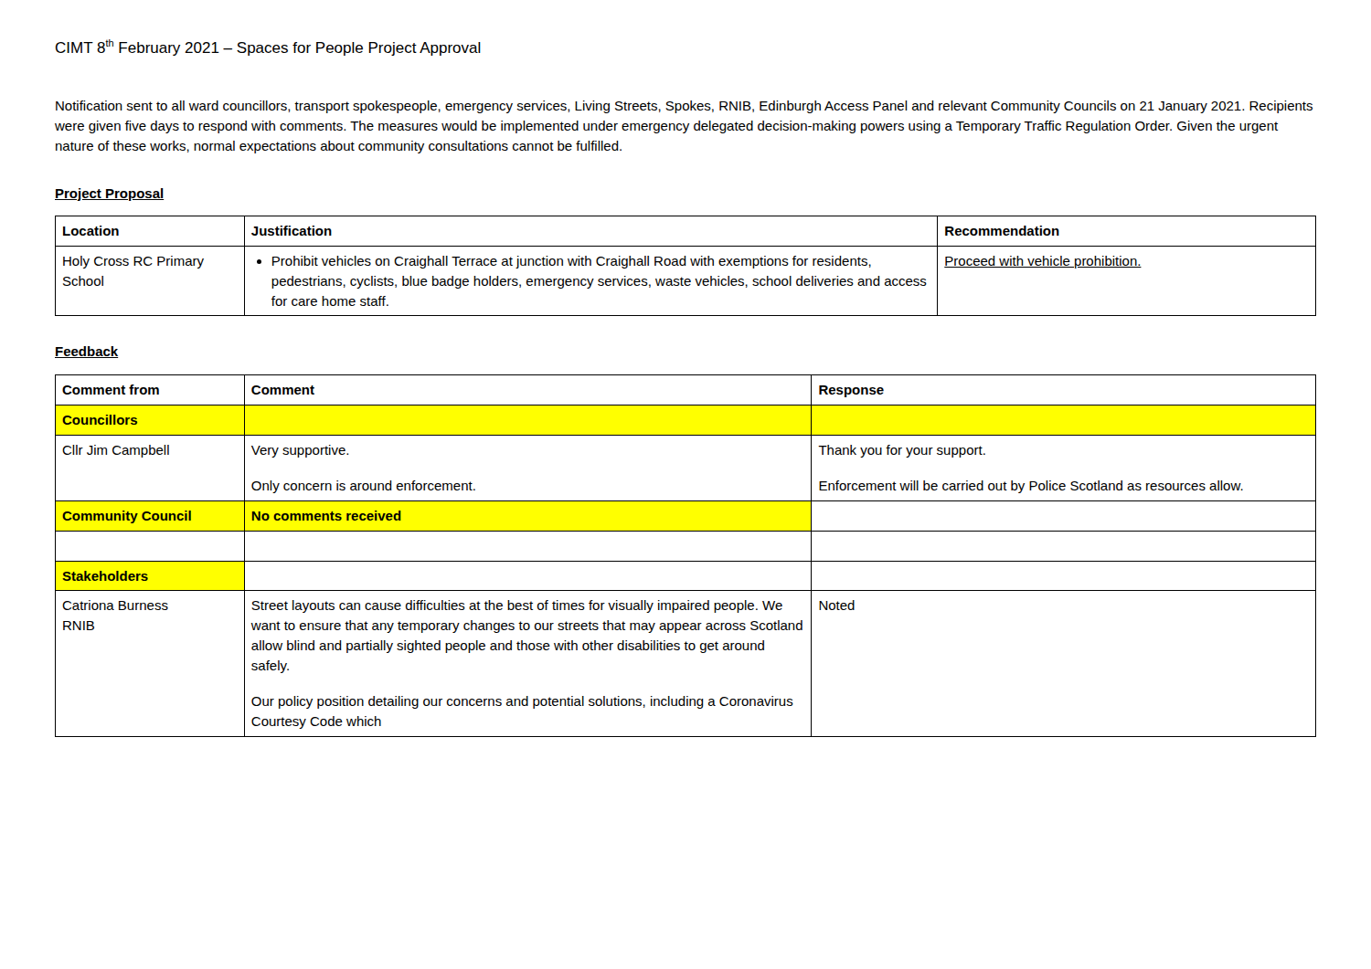CIMT 8th February 2021 – Spaces for People Project Approval
Notification sent to all ward councillors, transport spokespeople, emergency services, Living Streets, Spokes, RNIB, Edinburgh Access Panel and relevant Community Councils on 21 January 2021. Recipients were given five days to respond with comments. The measures would be implemented under emergency delegated decision-making powers using a Temporary Traffic Regulation Order. Given the urgent nature of these works, normal expectations about community consultations cannot be fulfilled.
Project Proposal
| Location | Justification | Recommendation |
| --- | --- | --- |
| Holy Cross RC Primary School | Prohibit vehicles on Craighall Terrace at junction with Craighall Road with exemptions for residents, pedestrians, cyclists, blue badge holders, emergency services, waste vehicles, school deliveries and access for care home staff. | Proceed with vehicle prohibition. |
Feedback
| Comment from | Comment | Response |
| --- | --- | --- |
| Councillors | | |
| Cllr Jim Campbell | Very supportive. Only concern is around enforcement. | Thank you for your support. Enforcement will be carried out by Police Scotland as resources allow. |
| Community Council | No comments received | |
| Stakeholders | | |
| Catriona Burness RNIB | Street layouts can cause difficulties at the best of times for visually impaired people. We want to ensure that any temporary changes to our streets that may appear across Scotland allow blind and partially sighted people and those with other disabilities to get around safely. Our policy position detailing our concerns and potential solutions, including a Coronavirus Courtesy Code which | Noted |